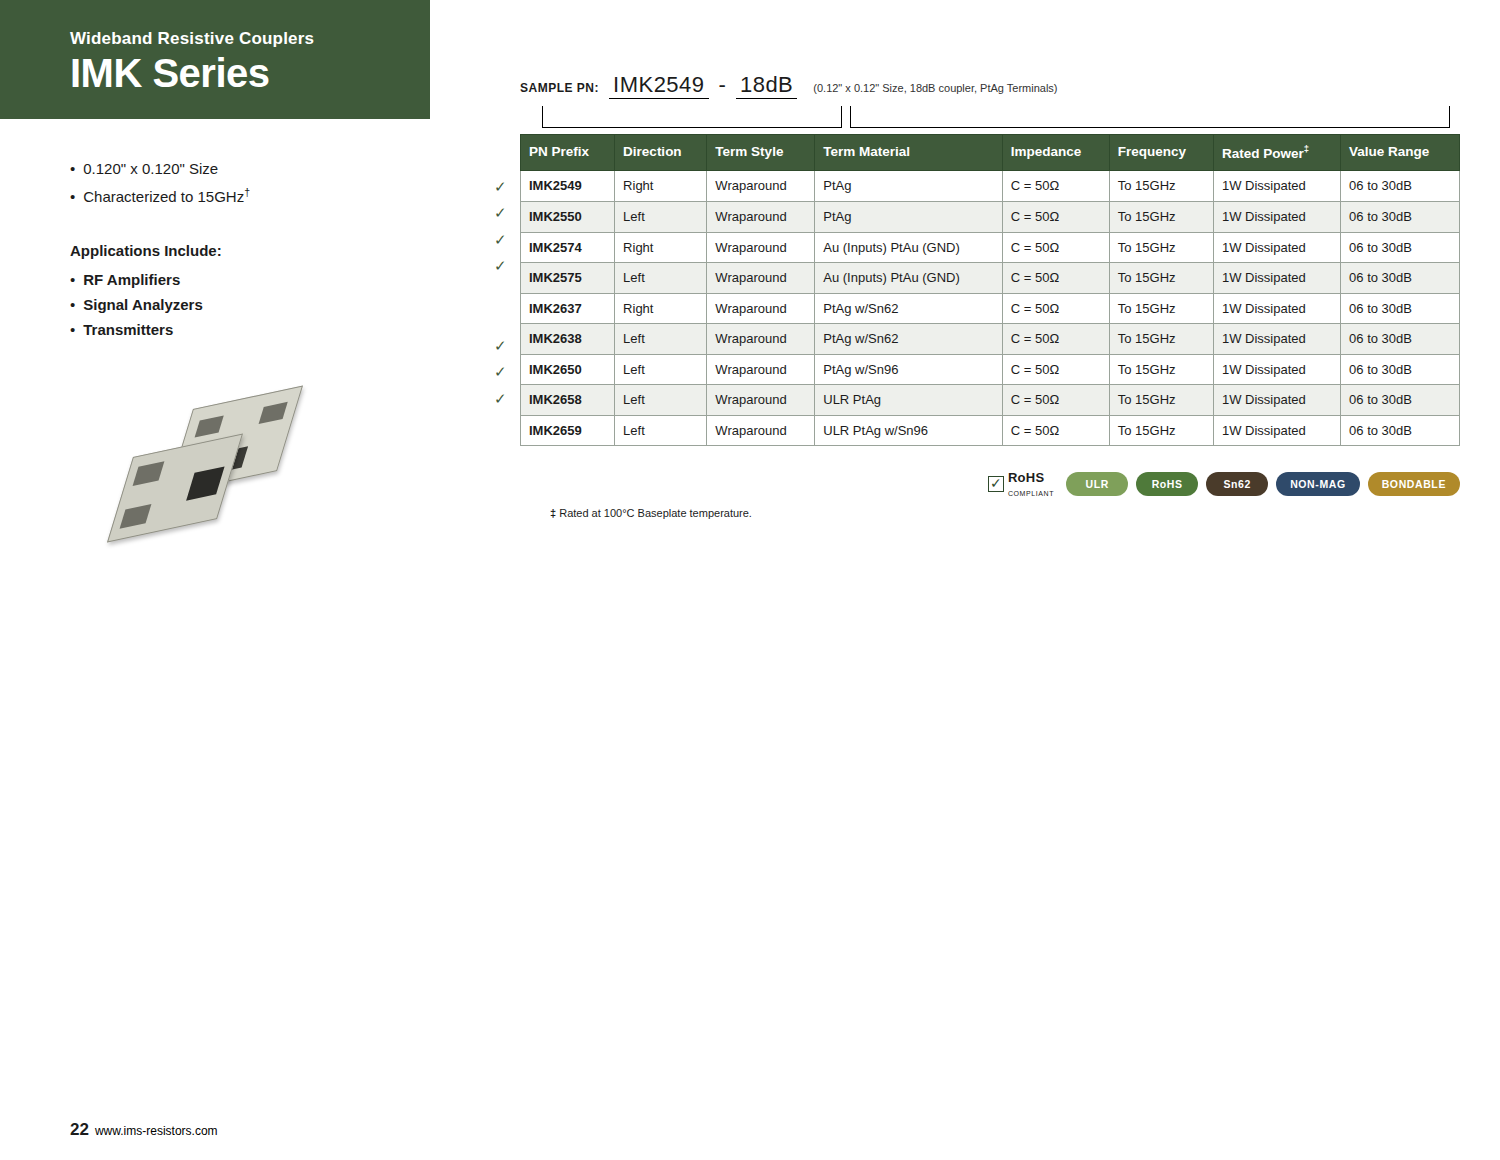Wideband Resistive Couplers
IMK Series
0.120" x 0.120" Size
Characterized to 15GHz†
Applications Include:
RF Amplifiers
Signal Analyzers
Transmitters
SAMPLE PN: IMK2549 - 18dB (0.12" x 0.12" Size, 18dB coupler, PtAg Terminals)
✓
✓
✓
✓
✓
✓
✓
✓
✓
| PN Prefix | Direction | Term Style | Term Material | Impedance | Frequency | Rated Power ‡ | Value Range |
| --- | --- | --- | --- | --- | --- | --- | --- |
| IMK2549 | Right | Wraparound | PtAg | C = 50Ω | To 15GHz | 1W Dissipated | 06 to 30dB |
| IMK2550 | Left | Wraparound | PtAg | C = 50Ω | To 15GHz | 1W Dissipated | 06 to 30dB |
| IMK2574 | Right | Wraparound | Au (Inputs) PtAu (GND) | C = 50Ω | To 15GHz | 1W Dissipated | 06 to 30dB |
| IMK2575 | Left | Wraparound | Au (Inputs) PtAu (GND) | C = 50Ω | To 15GHz | 1W Dissipated | 06 to 30dB |
| IMK2637 | Right | Wraparound | PtAg w/Sn62 | C = 50Ω | To 15GHz | 1W Dissipated | 06 to 30dB |
| IMK2638 | Left | Wraparound | PtAg w/Sn62 | C = 50Ω | To 15GHz | 1W Dissipated | 06 to 30dB |
| IMK2650 | Left | Wraparound | PtAg w/Sn96 | C = 50Ω | To 15GHz | 1W Dissipated | 06 to 30dB |
| IMK2658 | Left | Wraparound | ULR PtAg | C = 50Ω | To 15GHz | 1W Dissipated | 06 to 30dB |
| IMK2659 | Left | Wraparound | ULR PtAg w/Sn96 | C = 50Ω | To 15GHz | 1W Dissipated | 06 to 30dB |
‡ Rated at 100°C Baseplate temperature.
RoHS
COMPLIANT
ULR RoHS Sn62 NON-MAG BONDABLE
22 www.ims-resistors.com